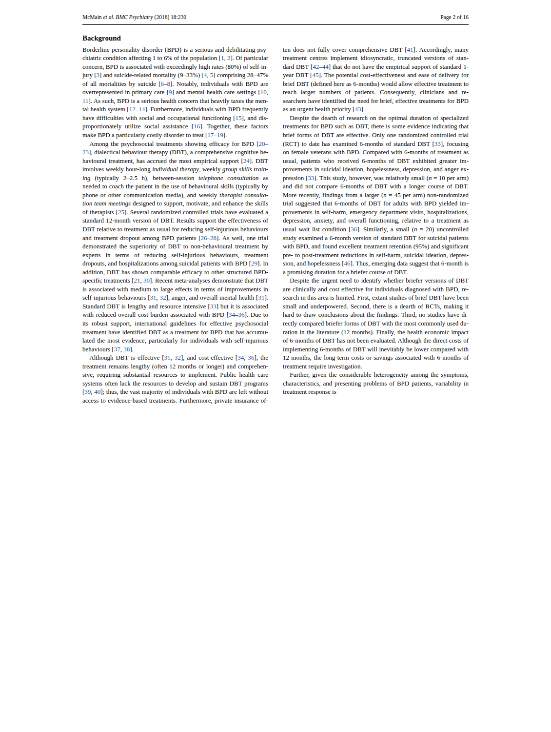McMain et al. BMC Psychiatry (2018) 18:230
Page 2 of 16
Background
Borderline personality disorder (BPD) is a serious and debilitating psychiatric condition affecting 1 to 6% of the population [1, 2]. Of particular concern, BPD is associated with exceedingly high rates (80%) of self-injury [3] and suicide-related mortality (9–33%) [4, 5] comprising 28–47% of all mortalities by suicide [6–8]. Notably, individuals with BPD are overrepresented in primary care [9] and mental health care settings [10, 11]. As such, BPD is a serious health concern that heavily taxes the mental health system [12–14]. Furthermore, individuals with BPD frequently have difficulties with social and occupational functioning [15], and disproportionately utilize social assistance [16]. Together, these factors make BPD a particularly costly disorder to treat [17–19].
Among the psychosocial treatments showing efficacy for BPD [20–23], dialectical behaviour therapy (DBT), a comprehensive cognitive behavioural treatment, has accrued the most empirical support [24]. DBT involves weekly hour-long individual therapy, weekly group skills training (typically 2–2.5 h), between-session telephone consultation as needed to coach the patient in the use of behavioural skills (typically by phone or other communication media), and weekly therapist consultation team meetings designed to support, motivate, and enhance the skills of therapists [25]. Several randomized controlled trials have evaluated a standard 12-month version of DBT. Results support the effectiveness of DBT relative to treatment as usual for reducing self-injurious behaviours and treatment dropout among BPD patients [26–28]. As well, one trial demonstrated the superiority of DBT to non-behavioural treatment by experts in terms of reducing self-injurious behaviours, treatment dropouts, and hospitalizations among suicidal patients with BPD [29]. In addition, DBT has shown comparable efficacy to other structured BPD-specific treatments [21, 30]. Recent meta-analyses demonstrate that DBT is associated with medium to large effects in terms of improvements in self-injurious behaviours [31, 32], anger, and overall mental health [31]. Standard DBT is lengthy and resource intensive [33] but it is associated with reduced overall cost burden associated with BPD [34–36]. Due to its robust support, international guidelines for effective psychosocial treatment have identified DBT as a treatment for BPD that has accumulated the most evidence, particularly for individuals with self-injurious behaviours [37, 38].
Although DBT is effective [31, 32], and cost-effective [34, 36], the treatment remains lengthy (often 12 months or longer) and comprehensive, requiring substantial resources to implement. Public health care systems often lack the resources to develop and sustain DBT programs [39, 40]; thus, the vast majority of individuals with BPD are left without access to evidence-based treatments. Furthermore, private insurance often does not fully cover comprehensive DBT [41]. Accordingly, many treatment centres implement idiosyncratic, truncated versions of standard DBT [42–44] that do not have the empirical support of standard 1-year DBT [45]. The potential cost-effectiveness and ease of delivery for brief DBT (defined here as 6-months) would allow effective treatment to reach larger numbers of patients. Consequently, clinicians and researchers have identified the need for brief, effective treatments for BPD as an urgent health priority [43].
Despite the dearth of research on the optimal duration of specialized treatments for BPD such as DBT, there is some evidence indicating that brief forms of DBT are effective. Only one randomized controlled trial (RCT) to date has examined 6-months of standard DBT [33], focusing on female veterans with BPD. Compared with 6-months of treatment as usual, patients who received 6-months of DBT exhibited greater improvements in suicidal ideation, hopelessness, depression, and anger expression [33]. This study, however, was relatively small (n = 10 per arm) and did not compare 6-months of DBT with a longer course of DBT. More recently, findings from a larger (n = 45 per arm) non-randomized trial suggested that 6-months of DBT for adults with BPD yielded improvements in self-harm, emergency department visits, hospitalizations, depression, anxiety, and overall functioning, relative to a treatment as usual wait list condition [36]. Similarly, a small (n = 20) uncontrolled study examined a 6-month version of standard DBT for suicidal patients with BPD, and found excellent treatment retention (95%) and significant pre- to post-treatment reductions in self-harm, suicidal ideation, depression, and hopelessness [46]. Thus, emerging data suggest that 6-month is a promising duration for a briefer course of DBT.
Despite the urgent need to identify whether briefer versions of DBT are clinically and cost effective for individuals diagnosed with BPD, research in this area is limited. First, extant studies of brief DBT have been small and underpowered. Second, there is a dearth of RCTs, making it hard to draw conclusions about the findings. Third, no studies have directly compared briefer forms of DBT with the most commonly used duration in the literature (12 months). Finally, the health economic impact of 6-months of DBT has not been evaluated. Although the direct costs of implementing 6-months of DBT will inevitably be lower compared with 12-months, the long-term costs or savings associated with 6-months of treatment require investigation.
Further, given the considerable heterogeneity among the symptoms, characteristics, and presenting problems of BPD patients, variability in treatment response is